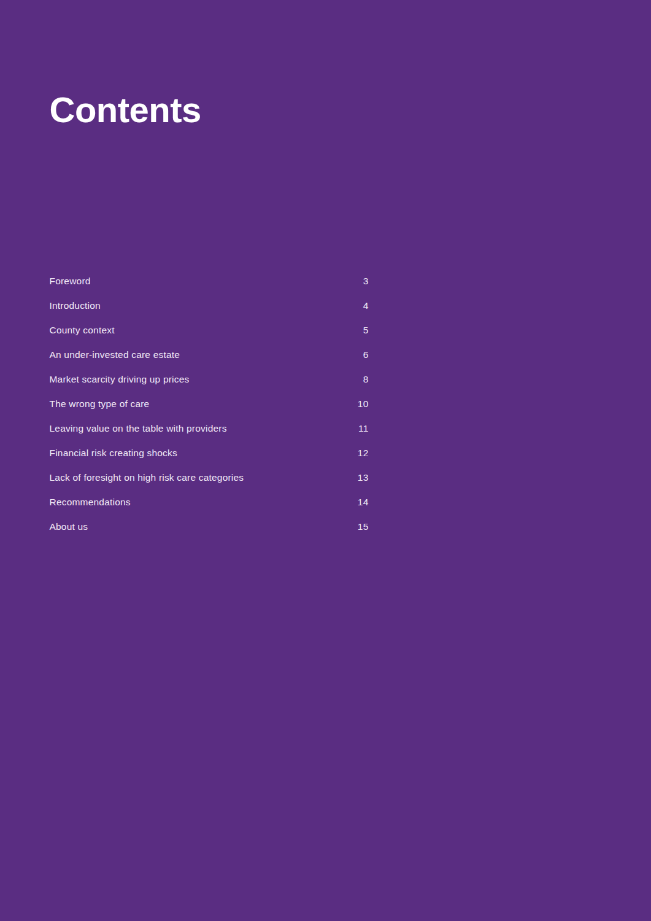Contents
| Foreword | 3 |
| Introduction | 4 |
| County context | 5 |
| An under-invested care estate | 6 |
| Market scarcity driving up prices | 8 |
| The wrong type of care | 10 |
| Leaving value on the table with providers | 11 |
| Financial risk creating shocks | 12 |
| Lack of foresight on high risk care categories | 13 |
| Recommendations | 14 |
| About us | 15 |